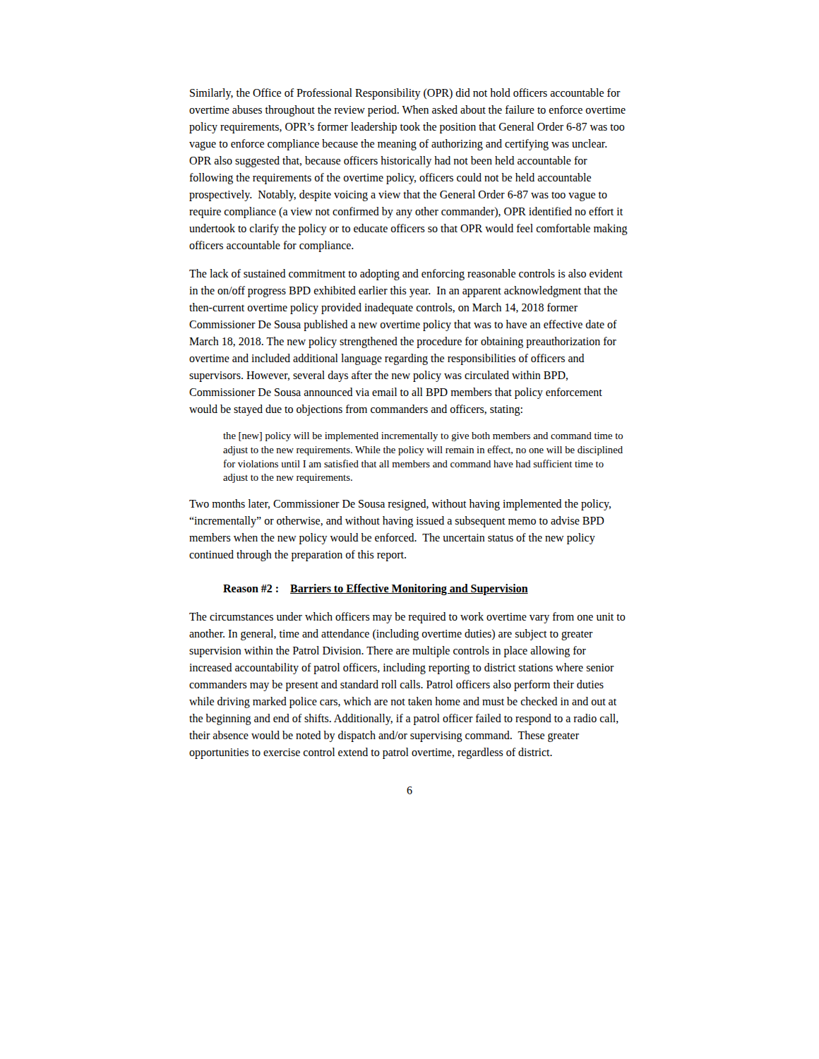Similarly, the Office of Professional Responsibility (OPR) did not hold officers accountable for overtime abuses throughout the review period. When asked about the failure to enforce overtime policy requirements, OPR’s former leadership took the position that General Order 6-87 was too vague to enforce compliance because the meaning of authorizing and certifying was unclear. OPR also suggested that, because officers historically had not been held accountable for following the requirements of the overtime policy, officers could not be held accountable prospectively. Notably, despite voicing a view that the General Order 6-87 was too vague to require compliance (a view not confirmed by any other commander), OPR identified no effort it undertook to clarify the policy or to educate officers so that OPR would feel comfortable making officers accountable for compliance.
The lack of sustained commitment to adopting and enforcing reasonable controls is also evident in the on/off progress BPD exhibited earlier this year. In an apparent acknowledgment that the then-current overtime policy provided inadequate controls, on March 14, 2018 former Commissioner De Sousa published a new overtime policy that was to have an effective date of March 18, 2018. The new policy strengthened the procedure for obtaining preauthorization for overtime and included additional language regarding the responsibilities of officers and supervisors. However, several days after the new policy was circulated within BPD, Commissioner De Sousa announced via email to all BPD members that policy enforcement would be stayed due to objections from commanders and officers, stating:
the [new] policy will be implemented incrementally to give both members and command time to adjust to the new requirements. While the policy will remain in effect, no one will be disciplined for violations until I am satisfied that all members and command have had sufficient time to adjust to the new requirements.
Two months later, Commissioner De Sousa resigned, without having implemented the policy, “incrementally” or otherwise, and without having issued a subsequent memo to advise BPD members when the new policy would be enforced. The uncertain status of the new policy continued through the preparation of this report.
Reason #2 : Barriers to Effective Monitoring and Supervision
The circumstances under which officers may be required to work overtime vary from one unit to another. In general, time and attendance (including overtime duties) are subject to greater supervision within the Patrol Division. There are multiple controls in place allowing for increased accountability of patrol officers, including reporting to district stations where senior commanders may be present and standard roll calls. Patrol officers also perform their duties while driving marked police cars, which are not taken home and must be checked in and out at the beginning and end of shifts. Additionally, if a patrol officer failed to respond to a radio call, their absence would be noted by dispatch and/or supervising command. These greater opportunities to exercise control extend to patrol overtime, regardless of district.
6